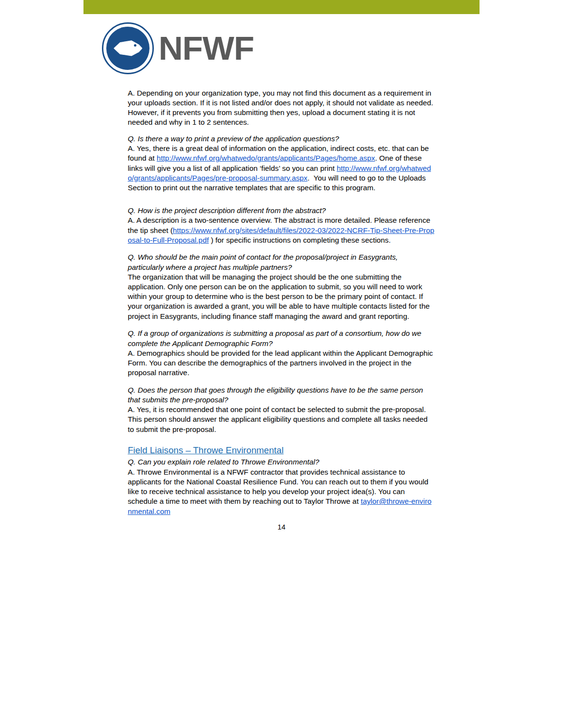NFWF
A. Depending on your organization type, you may not find this document as a requirement in your uploads section. If it is not listed and/or does not apply, it should not validate as needed. However, if it prevents you from submitting then yes, upload a document stating it is not needed and why in 1 to 2 sentences.
Q. Is there a way to print a preview of the application questions?
A. Yes, there is a great deal of information on the application, indirect costs, etc. that can be found at http://www.nfwf.org/whatwedo/grants/applicants/Pages/home.aspx. One of these links will give you a list of all application ‘fields’ so you can print http://www.nfwf.org/whatwedo/grants/applicants/Pages/pre-proposal-summary.aspx. You will need to go to the Uploads Section to print out the narrative templates that are specific to this program.
Q. How is the project description different from the abstract?
A. A description is a two-sentence overview. The abstract is more detailed. Please reference the tip sheet (https://www.nfwf.org/sites/default/files/2022-03/2022-NCRF-Tip-Sheet-Pre-Proposal-to-Full-Proposal.pdf ) for specific instructions on completing these sections.
Q. Who should be the main point of contact for the proposal/project in Easygrants, particularly where a project has multiple partners?
The organization that will be managing the project should be the one submitting the application. Only one person can be on the application to submit, so you will need to work within your group to determine who is the best person to be the primary point of contact. If your organization is awarded a grant, you will be able to have multiple contacts listed for the project in Easygrants, including finance staff managing the award and grant reporting.
Q. If a group of organizations is submitting a proposal as part of a consortium, how do we complete the Applicant Demographic Form?
A. Demographics should be provided for the lead applicant within the Applicant Demographic Form. You can describe the demographics of the partners involved in the project in the proposal narrative.
Q. Does the person that goes through the eligibility questions have to be the same person that submits the pre-proposal?
A. Yes, it is recommended that one point of contact be selected to submit the pre-proposal. This person should answer the applicant eligibility questions and complete all tasks needed to submit the pre-proposal.
Field Liaisons – Throwe Environmental
Q. Can you explain role related to Throwe Environmental?
A. Throwe Environmental is a NFWF contractor that provides technical assistance to applicants for the National Coastal Resilience Fund. You can reach out to them if you would like to receive technical assistance to help you develop your project idea(s). You can schedule a time to meet with them by reaching out to Taylor Throwe at taylor@throwe-environmental.com
14